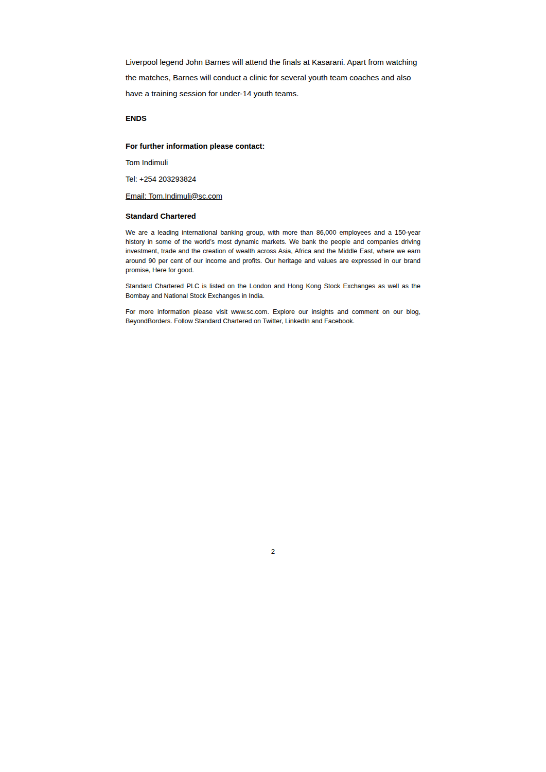Liverpool legend John Barnes will attend the finals at Kasarani. Apart from watching the matches, Barnes will conduct a clinic for several youth team coaches and also have a training session for under-14 youth teams.
ENDS
For further information please contact:
Tom Indimuli
Tel: +254 203293824
Email: Tom.Indimuli@sc.com
Standard Chartered
We are a leading international banking group, with more than 86,000 employees and a 150-year history in some of the world’s most dynamic markets. We bank the people and companies driving investment, trade and the creation of wealth across Asia, Africa and the Middle East, where we earn around 90 per cent of our income and profits. Our heritage and values are expressed in our brand promise, Here for good.
Standard Chartered PLC is listed on the London and Hong Kong Stock Exchanges as well as the Bombay and National Stock Exchanges in India.
For more information please visit www.sc.com. Explore our insights and comment on our blog, BeyondBorders. Follow Standard Chartered on Twitter, LinkedIn and Facebook.
2